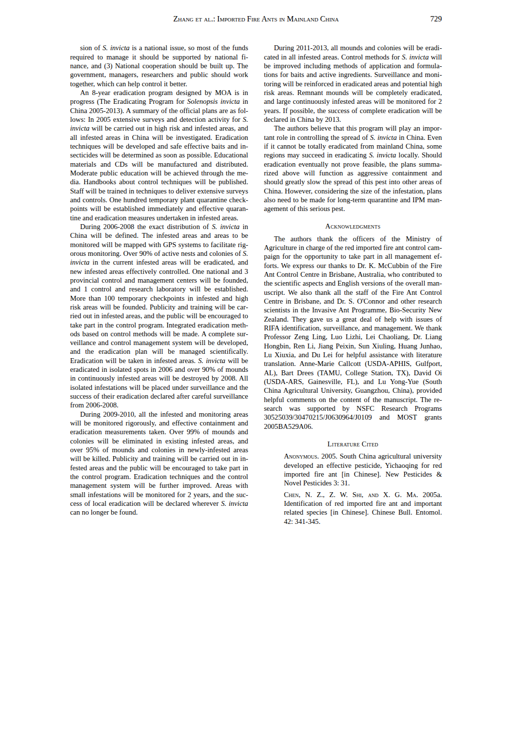Zhang et al.: Imported Fire Ants in Mainland China 729
sion of S. invicta is a national issue, so most of the funds required to manage it should be supported by national finance, and (3) National cooperation should be built up. The government, managers, researchers and public should work together, which can help control it better.
An 8-year eradication program designed by MOA is in progress (The Eradicating Program for Solenopsis invicta in China 2005-2013). A summary of the official plans are as follows: In 2005 extensive surveys and detection activity for S. invicta will be carried out in high risk and infested areas, and all infested areas in China will be investigated. Eradication techniques will be developed and safe effective baits and insecticides will be determined as soon as possible. Educational materials and CDs will be manufactured and distributed. Moderate public education will be achieved through the media. Handbooks about control techniques will be published. Staff will be trained in techniques to deliver extensive surveys and controls. One hundred temporary plant quarantine checkpoints will be established immediately and effective quarantine and eradication measures undertaken in infested areas.
During 2006-2008 the exact distribution of S. invicta in China will be defined. The infested areas and areas to be monitored will be mapped with GPS systems to facilitate rigorous monitoring. Over 90% of active nests and colonies of S. invicta in the current infested areas will be eradicated, and new infested areas effectively controlled. One national and 3 provincial control and management centers will be founded, and 1 control and research laboratory will be established. More than 100 temporary checkpoints in infested and high risk areas will be founded. Publicity and training will be carried out in infested areas, and the public will be encouraged to take part in the control program. Integrated eradication methods based on control methods will be made. A complete surveillance and control management system will be developed, and the eradication plan will be managed scientifically. Eradication will be taken in infested areas. S. invicta will be eradicated in isolated spots in 2006 and over 90% of mounds in continuously infested areas will be destroyed by 2008. All isolated infestations will be placed under surveillance and the success of their eradication declared after careful surveillance from 2006-2008.
During 2009-2010, all the infested and monitoring areas will be monitored rigorously, and effective containment and eradication measurements taken. Over 99% of mounds and colonies will be eliminated in existing infested areas, and over 95% of mounds and colonies in newly-infested areas will be killed. Publicity and training will be carried out in infested areas and the public will be encouraged to take part in the control program. Eradication techniques and the control management system will be further improved. Areas with small infestations will be monitored for 2 years, and the success of local eradication will be declared wherever S. invicta can no longer be found.
During 2011-2013, all mounds and colonies will be eradicated in all infested areas. Control methods for S. invicta will be improved including methods of application and formulations for baits and active ingredients. Surveillance and monitoring will be reinforced in eradicated areas and potential high risk areas. Remnant mounds will be completely eradicated, and large continuously infested areas will be monitored for 2 years. If possible, the success of complete eradication will be declared in China by 2013.
The authors believe that this program will play an important role in controlling the spread of S. invicta in China. Even if it cannot be totally eradicated from mainland China, some regions may succeed in eradicating S. invicta locally. Should eradication eventually not prove feasible, the plans summarized above will function as aggressive containment and should greatly slow the spread of this pest into other areas of China. However, considering the size of the infestation, plans also need to be made for long-term quarantine and IPM management of this serious pest.
Acknowledgments
The authors thank the officers of the Ministry of Agriculture in charge of the red imported fire ant control campaign for the opportunity to take part in all management efforts. We express our thanks to Dr. K. McCubbin of the Fire Ant Control Centre in Brisbane, Australia, who contributed to the scientific aspects and English versions of the overall manuscript. We also thank all the staff of the Fire Ant Control Centre in Brisbane, and Dr. S. O'Connor and other research scientists in the Invasive Ant Programme, Bio-Security New Zealand. They gave us a great deal of help with issues of RIFA identification, surveillance, and management. We thank Professor Zeng Ling, Luo Lizhi, Lei Chaoliang, Dr. Liang Hongbin, Ren Li, Jiang Peixin, Sun Xiuling, Huang Junhao, Lu Xiuxia, and Du Lei for helpful assistance with literature translation. Anne-Marie Callcott (USDA-APHIS, Gulfport, AL), Bart Drees (TAMU, College Station, TX), David Oi (USDA-ARS, Gainesville, FL), and Lu Yong-Yue (South China Agricultural University, Guangzhou, China), provided helpful comments on the content of the manuscript. The research was supported by NSFC Research Programs 30525039/30470215/J0630964/J0109 and MOST grants 2005BA529A06.
Literature Cited
Anonymous. 2005. South China agricultural university developed an effective pesticide, Yichaoqing for red imported fire ant [in Chinese]. New Pesticides & Novel Pesticides 3: 31.
Chen, N. Z., Z. W. Shi, and X. G. Ma. 2005a. Identification of red imported fire ant and important related species [in Chinese]. Chinese Bull. Entomol. 42: 341-345.